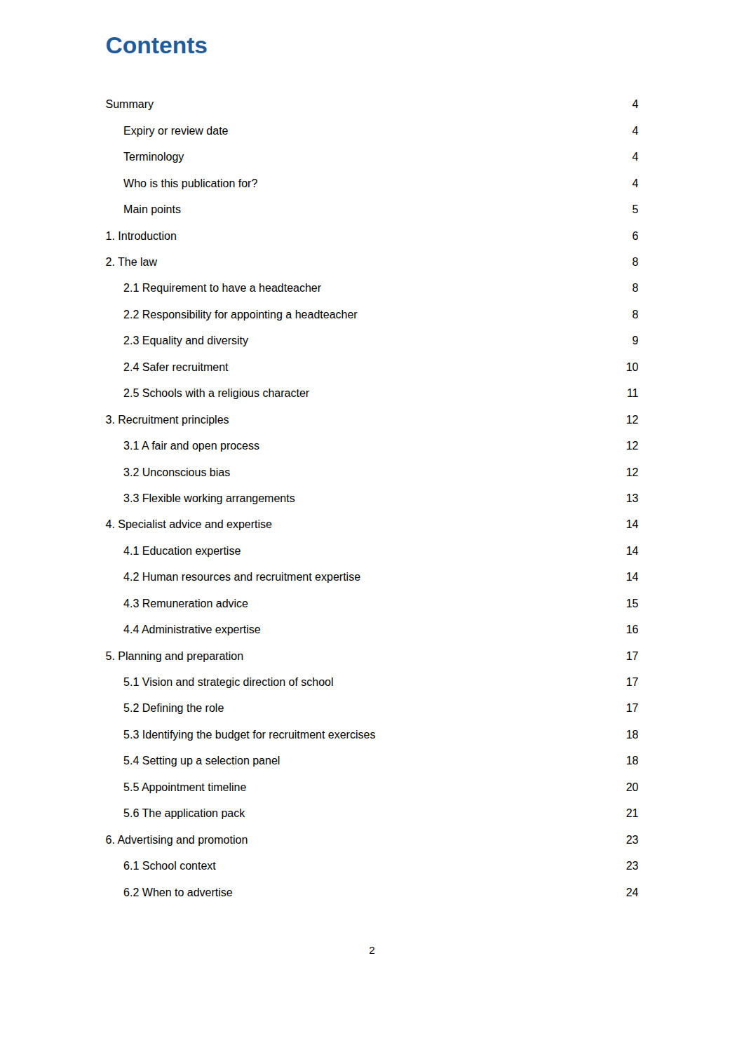Contents
Summary 4
Expiry or review date 4
Terminology 4
Who is this publication for? 4
Main points 5
1. Introduction 6
2. The law 8
2.1 Requirement to have a headteacher 8
2.2 Responsibility for appointing a headteacher 8
2.3 Equality and diversity 9
2.4 Safer recruitment 10
2.5 Schools with a religious character 11
3. Recruitment principles 12
3.1 A fair and open process 12
3.2 Unconscious bias 12
3.3 Flexible working arrangements 13
4. Specialist advice and expertise 14
4.1 Education expertise 14
4.2 Human resources and recruitment expertise 14
4.3 Remuneration advice 15
4.4 Administrative expertise 16
5. Planning and preparation 17
5.1 Vision and strategic direction of school 17
5.2 Defining the role 17
5.3 Identifying the budget for recruitment exercises 18
5.4 Setting up a selection panel 18
5.5 Appointment timeline 20
5.6 The application pack 21
6. Advertising and promotion 23
6.1 School context 23
6.2 When to advertise 24
2